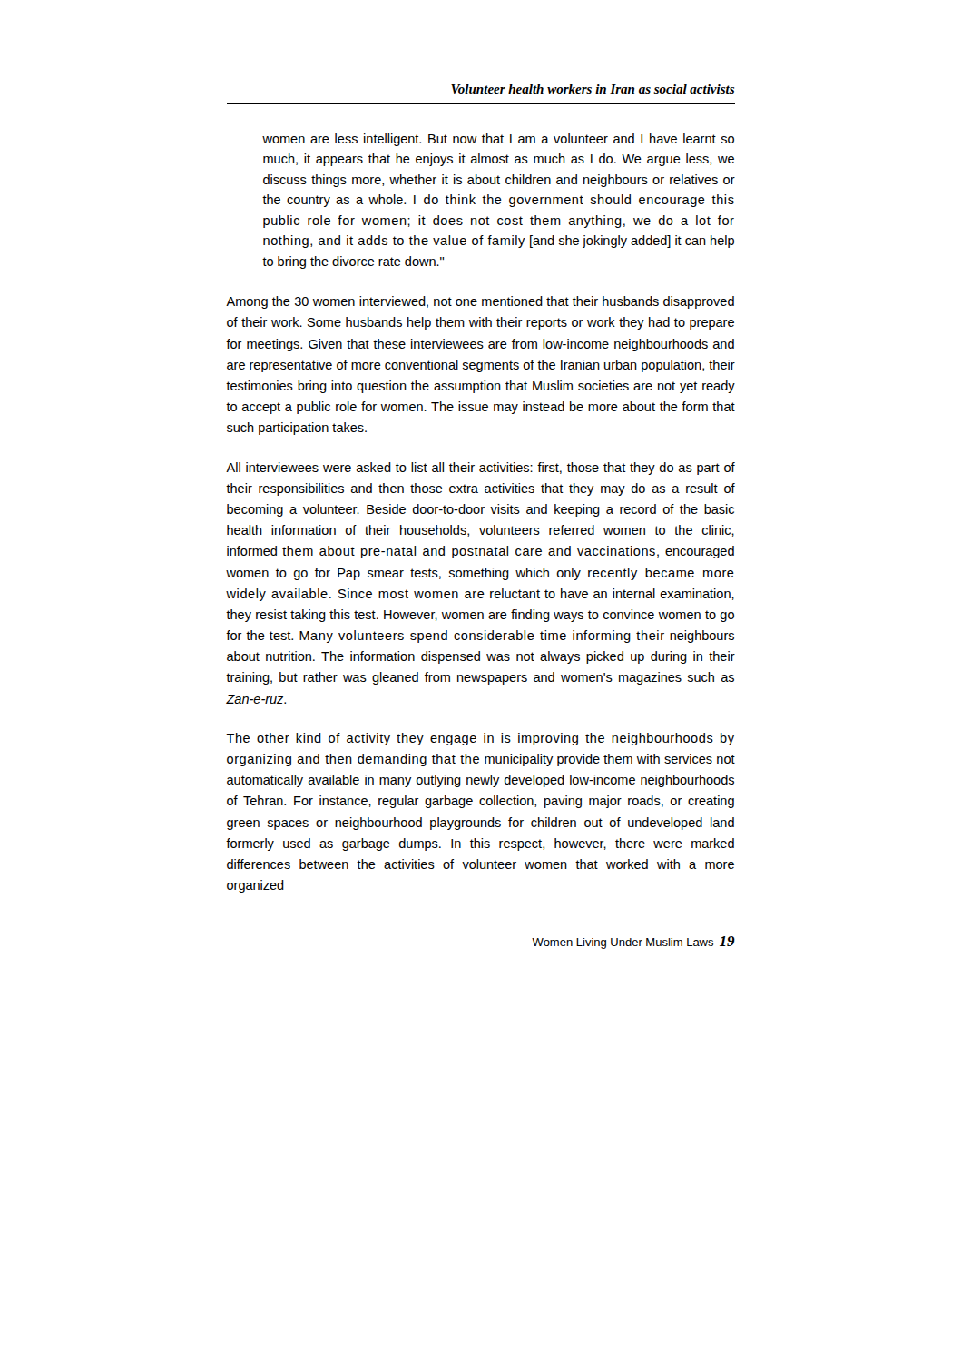Volunteer health workers in Iran as social activists
women are less intelligent. But now that I am a volunteer and I have learnt so much, it appears that he enjoys it almost as much as I do. We argue less, we discuss things more, whether it is about children and neighbours or relatives or the country as a whole. I do think the government should encourage this public role for women; it does not cost them anything, we do a lot for nothing, and it adds to the value of family [and she jokingly added] it can help to bring the divorce rate down."
Among the 30 women interviewed, not one mentioned that their husbands disapproved of their work. Some husbands help them with their reports or work they had to prepare for meetings. Given that these interviewees are from low-income neighbourhoods and are representative of more conventional segments of the Iranian urban population, their testimonies bring into question the assumption that Muslim societies are not yet ready to accept a public role for women. The issue may instead be more about the form that such participation takes.
All interviewees were asked to list all their activities: first, those that they do as part of their responsibilities and then those extra activities that they may do as a result of becoming a volunteer. Beside door-to-door visits and keeping a record of the basic health information of their households, volunteers referred women to the clinic, informed them about pre-natal and postnatal care and vaccinations, encouraged women to go for Pap smear tests, something which only recently became more widely available. Since most women are reluctant to have an internal examination, they resist taking this test. However, women are finding ways to convince women to go for the test. Many volunteers spend considerable time informing their neighbours about nutrition. The information dispensed was not always picked up during in their training, but rather was gleaned from newspapers and women's magazines such as Zan-e-ruz.
The other kind of activity they engage in is improving the neighbourhoods by organizing and then demanding that the municipality provide them with services not automatically available in many outlying newly developed low-income neighbourhoods of Tehran. For instance, regular garbage collection, paving major roads, or creating green spaces or neighbourhood playgrounds for children out of undeveloped land formerly used as garbage dumps. In this respect, however, there were marked differences between the activities of volunteer women that worked with a more organized
Women Living Under Muslim Laws19